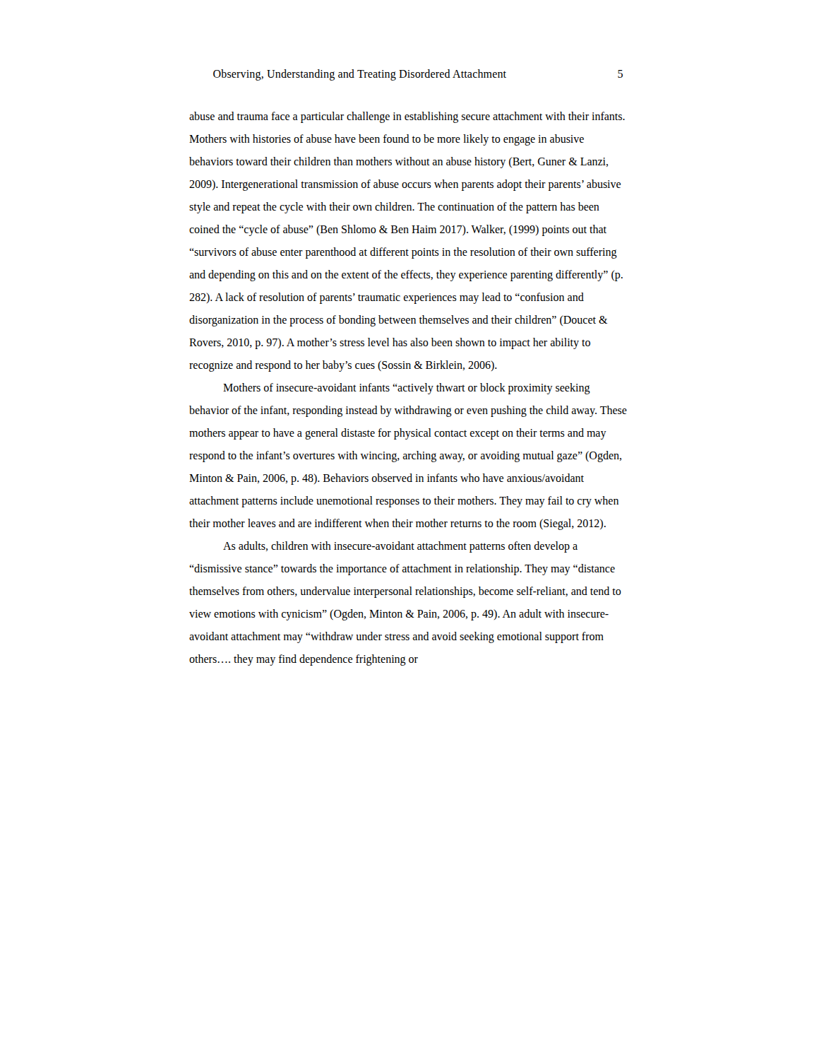Observing, Understanding and Treating Disordered Attachment 5
abuse and trauma face a particular challenge in establishing secure attachment with their infants. Mothers with histories of abuse have been found to be more likely to engage in abusive behaviors toward their children than mothers without an abuse history (Bert, Guner & Lanzi, 2009). Intergenerational transmission of abuse occurs when parents adopt their parents’ abusive style and repeat the cycle with their own children. The continuation of the pattern has been coined the “cycle of abuse” (Ben Shlomo & Ben Haim 2017). Walker, (1999) points out that “survivors of abuse enter parenthood at different points in the resolution of their own suffering and depending on this and on the extent of the effects, they experience parenting differently” (p. 282). A lack of resolution of parents’ traumatic experiences may lead to “confusion and disorganization in the process of bonding between themselves and their children” (Doucet & Rovers, 2010, p. 97). A mother’s stress level has also been shown to impact her ability to recognize and respond to her baby’s cues (Sossin & Birklein, 2006).
Mothers of insecure-avoidant infants “actively thwart or block proximity seeking behavior of the infant, responding instead by withdrawing or even pushing the child away. These mothers appear to have a general distaste for physical contact except on their terms and may respond to the infant’s overtures with wincing, arching away, or avoiding mutual gaze” (Ogden, Minton & Pain, 2006, p. 48). Behaviors observed in infants who have anxious/avoidant attachment patterns include unemotional responses to their mothers. They may fail to cry when their mother leaves and are indifferent when their mother returns to the room (Siegal, 2012).
As adults, children with insecure-avoidant attachment patterns often develop a “dismissive stance” towards the importance of attachment in relationship. They may “distance themselves from others, undervalue interpersonal relationships, become self-reliant, and tend to view emotions with cynicism” (Ogden, Minton & Pain, 2006, p. 49). An adult with insecure-avoidant attachment may “withdraw under stress and avoid seeking emotional support from others…. they may find dependence frightening or